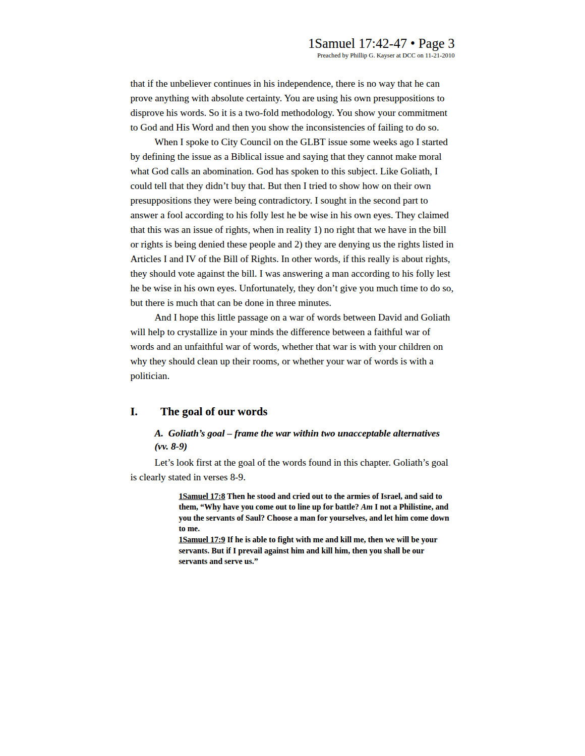1Samuel 17:42-47 • Page 3
Preached by Phillip G. Kayser at DCC on 11-21-2010
that if the unbeliever continues in his independence, there is no way that he can prove anything with absolute certainty. You are using his own presuppositions to disprove his words. So it is a two-fold methodology. You show your commitment to God and His Word and then you show the inconsistencies of failing to do so.
When I spoke to City Council on the GLBT issue some weeks ago I started by defining the issue as a Biblical issue and saying that they cannot make moral what God calls an abomination. God has spoken to this subject. Like Goliath, I could tell that they didn’t buy that. But then I tried to show how on their own presuppositions they were being contradictory. I sought in the second part to answer a fool according to his folly lest he be wise in his own eyes. They claimed that this was an issue of rights, when in reality 1) no right that we have in the bill or rights is being denied these people and 2) they are denying us the rights listed in Articles I and IV of the Bill of Rights. In other words, if this really is about rights, they should vote against the bill. I was answering a man according to his folly lest he be wise in his own eyes. Unfortunately, they don’t give you much time to do so, but there is much that can be done in three minutes.
And I hope this little passage on a war of words between David and Goliath will help to crystallize in your minds the difference between a faithful war of words and an unfaithful war of words, whether that war is with your children on why they should clean up their rooms, or whether your war of words is with a politician.
I. The goal of our words
A. Goliath’s goal – frame the war within two unacceptable alternatives (vv. 8-9)
Let’s look first at the goal of the words found in this chapter. Goliath’s goal is clearly stated in verses 8-9.
1Samuel 17:8 Then he stood and cried out to the armies of Israel, and said to them, “Why have you come out to line up for battle? Am I not a Philistine, and you the servants of Saul? Choose a man for yourselves, and let him come down to me.
1Samuel 17:9 If he is able to fight with me and kill me, then we will be your servants. But if I prevail against him and kill him, then you shall be our servants and serve us.”